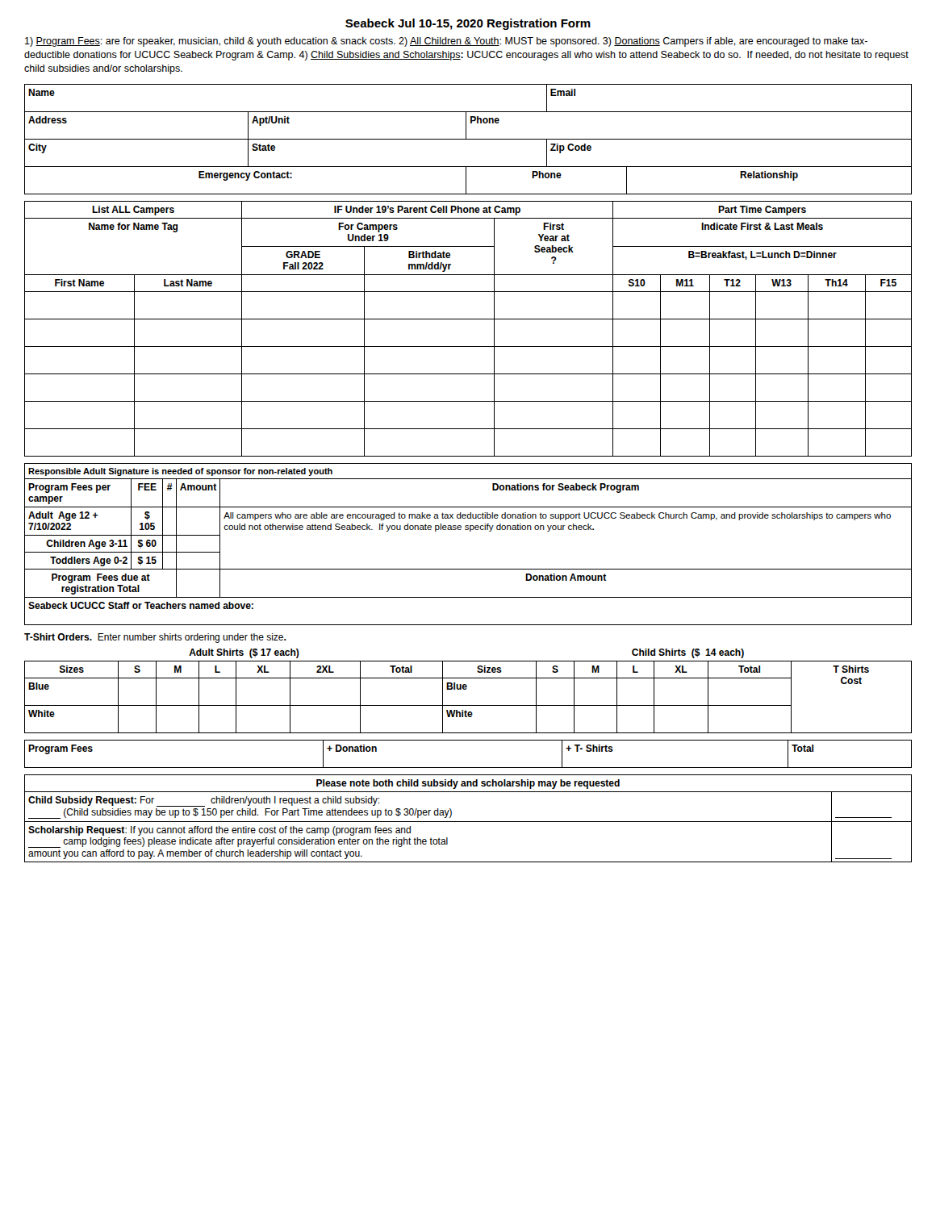Seabeck Jul 10-15, 2020 Registration Form
1) Program Fees: are for speaker, musician, child & youth education & snack costs. 2) All Children & Youth: MUST be sponsored. 3) Donations Campers if able, are encouraged to make tax-deductible donations for UCUCC Seabeck Program & Camp. 4) Child Subsidies and Scholarships: UCUCC encourages all who wish to attend Seabeck to do so. If needed, do not hesitate to request child subsidies and/or scholarships.
| Name | Email |
| Address | Apt/Unit | Phone |
| City | State | Zip Code |
| Emergency Contact: | Phone | Relationship |
| List ALL Campers | IF Under 19’s Parent Cell Phone at Camp | Part Time Campers |
| Name for Name Tag | For Campers Under 19 | First Year at Seabeck ? | Indicate First & Last Meals |
| GRADE Fall 2022 | Birthdate mm/dd/yr | B=Breakfast, L=Lunch D=Dinner |
| First Name | Last Name | | | | S10 | M11 | T12 | W13 | Th14 | F15 |
| Responsible Adult Signature is needed of sponsor for non-related youth |
| Program Fees per camper | FEE | # | Amount | Donations for Seabeck Program |
| Adult Age 12 + 7/10/2022 | $ 105 | | | All campers who are able are encouraged to make a tax deductible donation to support UCUCC Seabeck Church Camp, and provide scholarships to campers who could not otherwise attend Seabeck. If you donate please specify donation on your check . |
| Children Age 3-11 | $ 60 | | |
| Toddlers Age 0-2 | $ 15 | | |
| Program Fees due at registration Total | | Donation Amount |
| Seabeck UCUCC Staff or Teachers named above: |
T-Shirt Orders. Enter number shirts ordering under the size.
| Adult Shirts ($ 17 each) | Child Shirts ($ 14 each) |
| Sizes | S | M | L | XL | 2XL | Total | Sizes | S | M | L | XL | Total | T Shirts Cost |
| Blue | | | | | | | Blue | | | | | |
| White | | | | | | | White | | | | | |
| Program Fees | + Donation | + T- Shirts | Total |
| Please note both child subsidy and scholarship may be requested |
| Child Subsidy Request: For children/youth I request a child subsidy: (Child subsidies may be up to $ 150 per child. For Part Time attendees up to $ 30/per day) | |
| Scholarship Request : If you cannot afford the entire cost of the camp (program fees and camp lodging fees) please indicate after prayerful consideration enter on the right the total amount you can afford to pay. A member of church leadership will contact you. | |